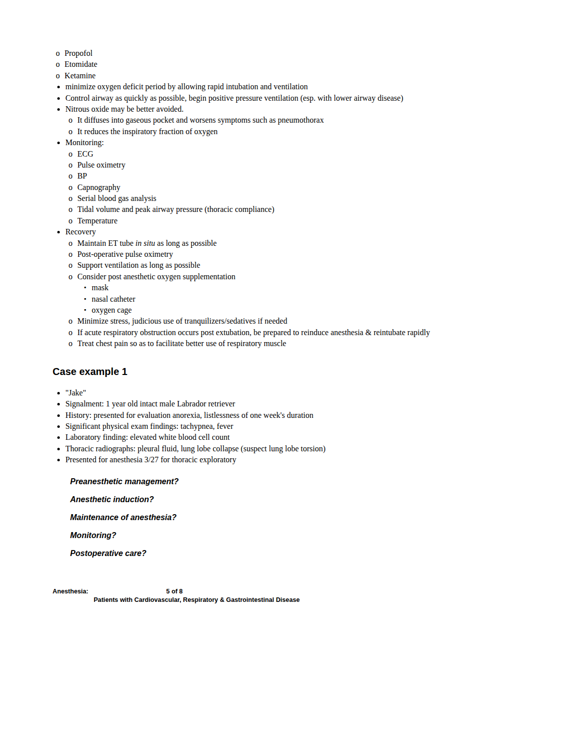Propofol
Etomidate
Ketamine
minimize oxygen deficit period by allowing rapid intubation and ventilation
Control airway as quickly as possible, begin positive pressure ventilation (esp. with lower airway disease)
Nitrous oxide may be better avoided.
It diffuses into gaseous pocket and worsens symptoms such as pneumothorax
It reduces the inspiratory fraction of oxygen
Monitoring:
ECG
Pulse oximetry
BP
Capnography
Serial blood gas analysis
Tidal volume and peak airway pressure (thoracic compliance)
Temperature
Recovery
Maintain ET tube in situ as long as possible
Post-operative pulse oximetry
Support ventilation as long as possible
Consider post anesthetic oxygen supplementation
mask
nasal catheter
oxygen cage
Minimize stress, judicious use of tranquilizers/sedatives if needed
If acute respiratory obstruction occurs post extubation, be prepared to reinduce anesthesia & reintubate rapidly
Treat chest pain so as to facilitate better use of respiratory muscle
Case example 1
"Jake"
Signalment: 1 year old intact male Labrador retriever
History: presented for evaluation anorexia, listlessness of one week's duration
Significant physical exam findings: tachypnea, fever
Laboratory finding: elevated white blood cell count
Thoracic radiographs: pleural fluid, lung lobe collapse (suspect lung lobe torsion)
Presented for anesthesia 3/27 for thoracic exploratory
Preanesthetic management?
Anesthetic induction?
Maintenance of anesthesia?
Monitoring?
Postoperative care?
Anesthesia: 5 of 8
Patients with Cardiovascular, Respiratory & Gastrointestinal Disease